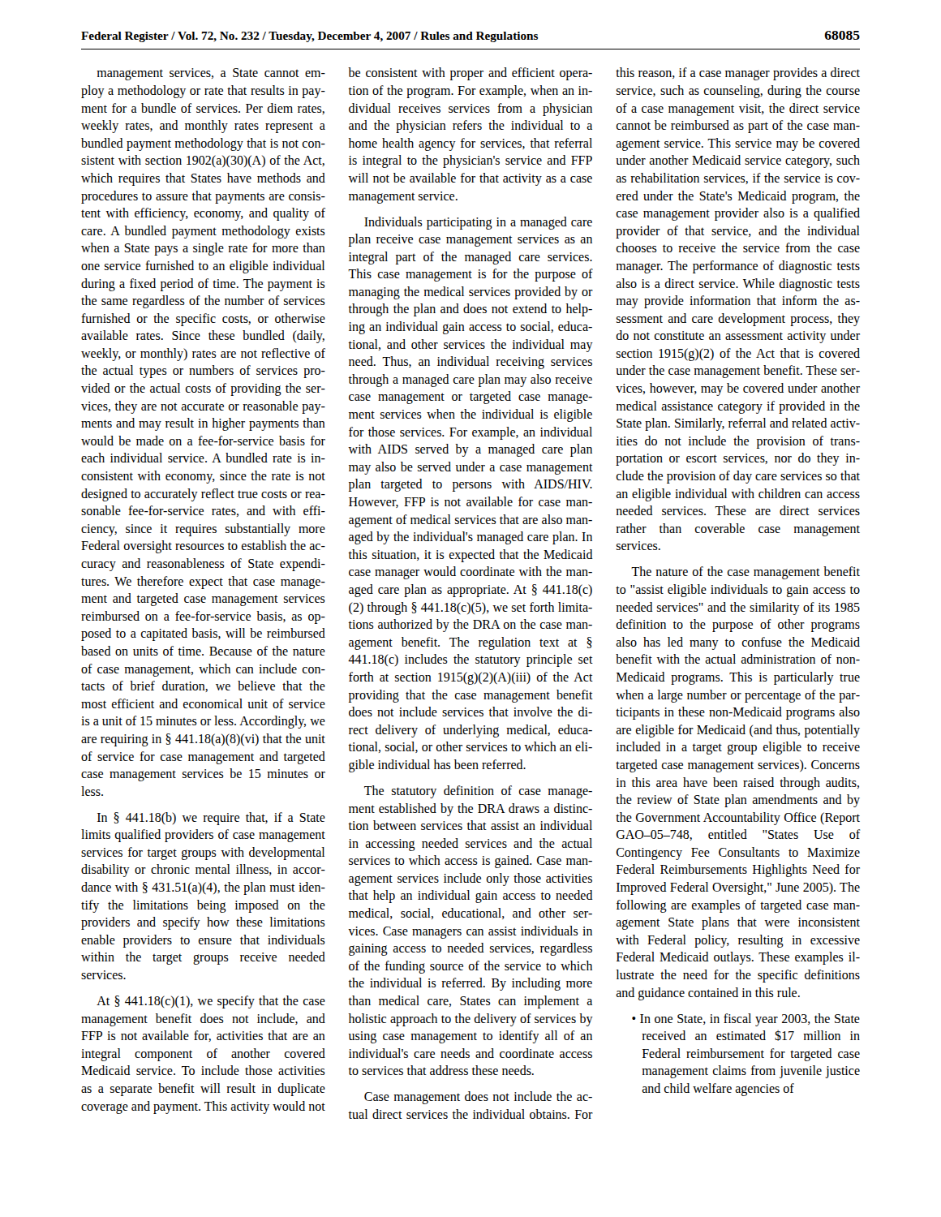Federal Register / Vol. 72, No. 232 / Tuesday, December 4, 2007 / Rules and Regulations 68085
management services, a State cannot employ a methodology or rate that results in payment for a bundle of services. Per diem rates, weekly rates, and monthly rates represent a bundled payment methodology that is not consistent with section 1902(a)(30)(A) of the Act, which requires that States have methods and procedures to assure that payments are consistent with efficiency, economy, and quality of care. A bundled payment methodology exists when a State pays a single rate for more than one service furnished to an eligible individual during a fixed period of time. The payment is the same regardless of the number of services furnished or the specific costs, or otherwise available rates. Since these bundled (daily, weekly, or monthly) rates are not reflective of the actual types or numbers of services provided or the actual costs of providing the services, they are not accurate or reasonable payments and may result in higher payments than would be made on a fee-for-service basis for each individual service. A bundled rate is inconsistent with economy, since the rate is not designed to accurately reflect true costs or reasonable fee-for-service rates, and with efficiency, since it requires substantially more Federal oversight resources to establish the accuracy and reasonableness of State expenditures. We therefore expect that case management and targeted case management services reimbursed on a fee-for-service basis, as opposed to a capitated basis, will be reimbursed based on units of time. Because of the nature of case management, which can include contacts of brief duration, we believe that the most efficient and economical unit of service is a unit of 15 minutes or less. Accordingly, we are requiring in § 441.18(a)(8)(vi) that the unit of service for case management and targeted case management services be 15 minutes or less.
In § 441.18(b) we require that, if a State limits qualified providers of case management services for target groups with developmental disability or chronic mental illness, in accordance with § 431.51(a)(4), the plan must identify the limitations being imposed on the providers and specify how these limitations enable providers to ensure that individuals within the target groups receive needed services.
At § 441.18(c)(1), we specify that the case management benefit does not include, and FFP is not available for, activities that are an integral component of another covered Medicaid service. To include those activities as a separate benefit will result in duplicate coverage and payment. This activity would not be consistent with proper and efficient operation of the program. For example, when an individual receives services from a physician and the physician refers the individual to a home health agency for services, that referral is integral to the physician's service and FFP will not be available for that activity as a case management service.
Individuals participating in a managed care plan receive case management services as an integral part of the managed care services. This case management is for the purpose of managing the medical services provided by or through the plan and does not extend to helping an individual gain access to social, educational, and other services the individual may need. Thus, an individual receiving services through a managed care plan may also receive case management or targeted case management services when the individual is eligible for those services. For example, an individual with AIDS served by a managed care plan may also be served under a case management plan targeted to persons with AIDS/HIV. However, FFP is not available for case management of medical services that are also managed by the individual's managed care plan. In this situation, it is expected that the Medicaid case manager would coordinate with the managed care plan as appropriate. At § 441.18(c)(2) through § 441.18(c)(5), we set forth limitations authorized by the DRA on the case management benefit. The regulation text at § 441.18(c) includes the statutory principle set forth at section 1915(g)(2)(A)(iii) of the Act providing that the case management benefit does not include services that involve the direct delivery of underlying medical, educational, social, or other services to which an eligible individual has been referred.
The statutory definition of case management established by the DRA draws a distinction between services that assist an individual in accessing needed services and the actual services to which access is gained. Case management services include only those activities that help an individual gain access to needed medical, social, educational, and other services. Case managers can assist individuals in gaining access to needed services, regardless of the funding source of the service to which the individual is referred. By including more than medical care, States can implement a holistic approach to the delivery of services by using case management to identify all of an individual's care needs and coordinate access to services that address these needs.
Case management does not include the actual direct services the individual obtains. For this reason, if a case manager provides a direct service, such as counseling, during the course of a case management visit, the direct service cannot be reimbursed as part of the case management service. This service may be covered under another Medicaid service category, such as rehabilitation services, if the service is covered under the State's Medicaid program, the case management provider also is a qualified provider of that service, and the individual chooses to receive the service from the case manager. The performance of diagnostic tests also is a direct service. While diagnostic tests may provide information that inform the assessment and care development process, they do not constitute an assessment activity under section 1915(g)(2) of the Act that is covered under the case management benefit. These services, however, may be covered under another medical assistance category if provided in the State plan. Similarly, referral and related activities do not include the provision of transportation or escort services, nor do they include the provision of day care services so that an eligible individual with children can access needed services. These are direct services rather than coverable case management services.
The nature of the case management benefit to "assist eligible individuals to gain access to needed services" and the similarity of its 1985 definition to the purpose of other programs also has led many to confuse the Medicaid benefit with the actual administration of non-Medicaid programs. This is particularly true when a large number or percentage of the participants in these non-Medicaid programs also are eligible for Medicaid (and thus, potentially included in a target group eligible to receive targeted case management services). Concerns in this area have been raised through audits, the review of State plan amendments and by the Government Accountability Office (Report GAO–05–748, entitled "States Use of Contingency Fee Consultants to Maximize Federal Reimbursements Highlights Need for Improved Federal Oversight," June 2005). The following are examples of targeted case management State plans that were inconsistent with Federal policy, resulting in excessive Federal Medicaid outlays. These examples illustrate the need for the specific definitions and guidance contained in this rule.
In one State, in fiscal year 2003, the State received an estimated $17 million in Federal reimbursement for targeted case management claims from juvenile justice and child welfare agencies of